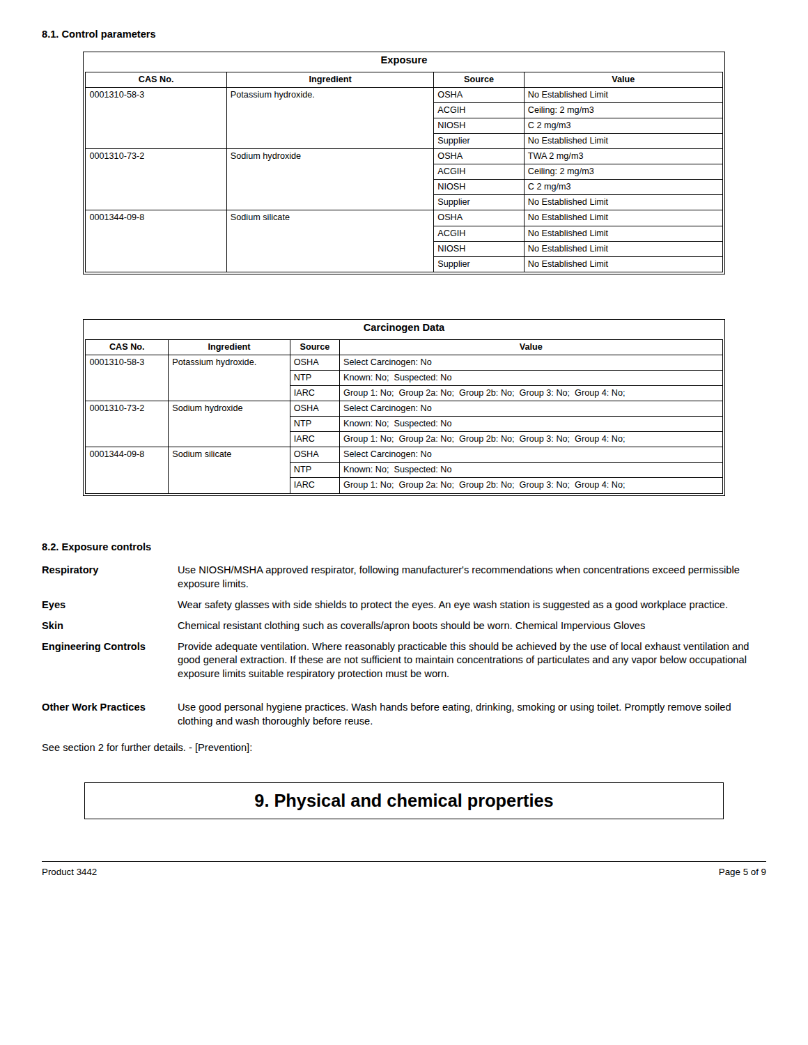8.1. Control parameters
Exposure
| CAS No. | Ingredient | Source | Value |
| --- | --- | --- | --- |
| 0001310-58-3 | Potassium hydroxide. | OSHA | No Established Limit |
| ACGIH | Ceiling: 2 mg/m3 |
| NIOSH | C 2 mg/m3 |
| Supplier | No Established Limit |
| 0001310-73-2 | Sodium hydroxide | OSHA | TWA 2 mg/m3 |
| ACGIH | Ceiling: 2 mg/m3 |
| NIOSH | C 2 mg/m3 |
| Supplier | No Established Limit |
| 0001344-09-8 | Sodium silicate | OSHA | No Established Limit |
| ACGIH | No Established Limit |
| NIOSH | No Established Limit |
| Supplier | No Established Limit |
Carcinogen Data
| CAS No. | Ingredient | Source | Value |
| --- | --- | --- | --- |
| 0001310-58-3 | Potassium hydroxide. | OSHA | Select Carcinogen: No |
| NTP | Known: No; Suspected: No |
| IARC | Group 1: No; Group 2a: No; Group 2b: No; Group 3: No; Group 4: No; |
| 0001310-73-2 | Sodium hydroxide | OSHA | Select Carcinogen: No |
| NTP | Known: No; Suspected: No |
| IARC | Group 1: No; Group 2a: No; Group 2b: No; Group 3: No; Group 4: No; |
| 0001344-09-8 | Sodium silicate | OSHA | Select Carcinogen: No |
| NTP | Known: No; Suspected: No |
| IARC | Group 1: No; Group 2a: No; Group 2b: No; Group 3: No; Group 4: No; |
8.2. Exposure controls
Respiratory
Use NIOSH/MSHA approved respirator, following manufacturer's recommendations when concentrations exceed permissible exposure limits.
Eyes
Wear safety glasses with side shields to protect the eyes. An eye wash station is suggested as a good workplace practice.
Skin
Chemical resistant clothing such as coveralls/apron boots should be worn. Chemical Impervious Gloves
Engineering Controls
Provide adequate ventilation. Where reasonably practicable this should be achieved by the use of local exhaust ventilation and good general extraction. If these are not sufficient to maintain concentrations of particulates and any vapor below occupational exposure limits suitable respiratory protection must be worn.
Other Work Practices
Use good personal hygiene practices. Wash hands before eating, drinking, smoking or using toilet. Promptly remove soiled clothing and wash thoroughly before reuse.
See section 2 for further details. - [Prevention]:
9. Physical and chemical properties
Product 3442 Page 5 of 9